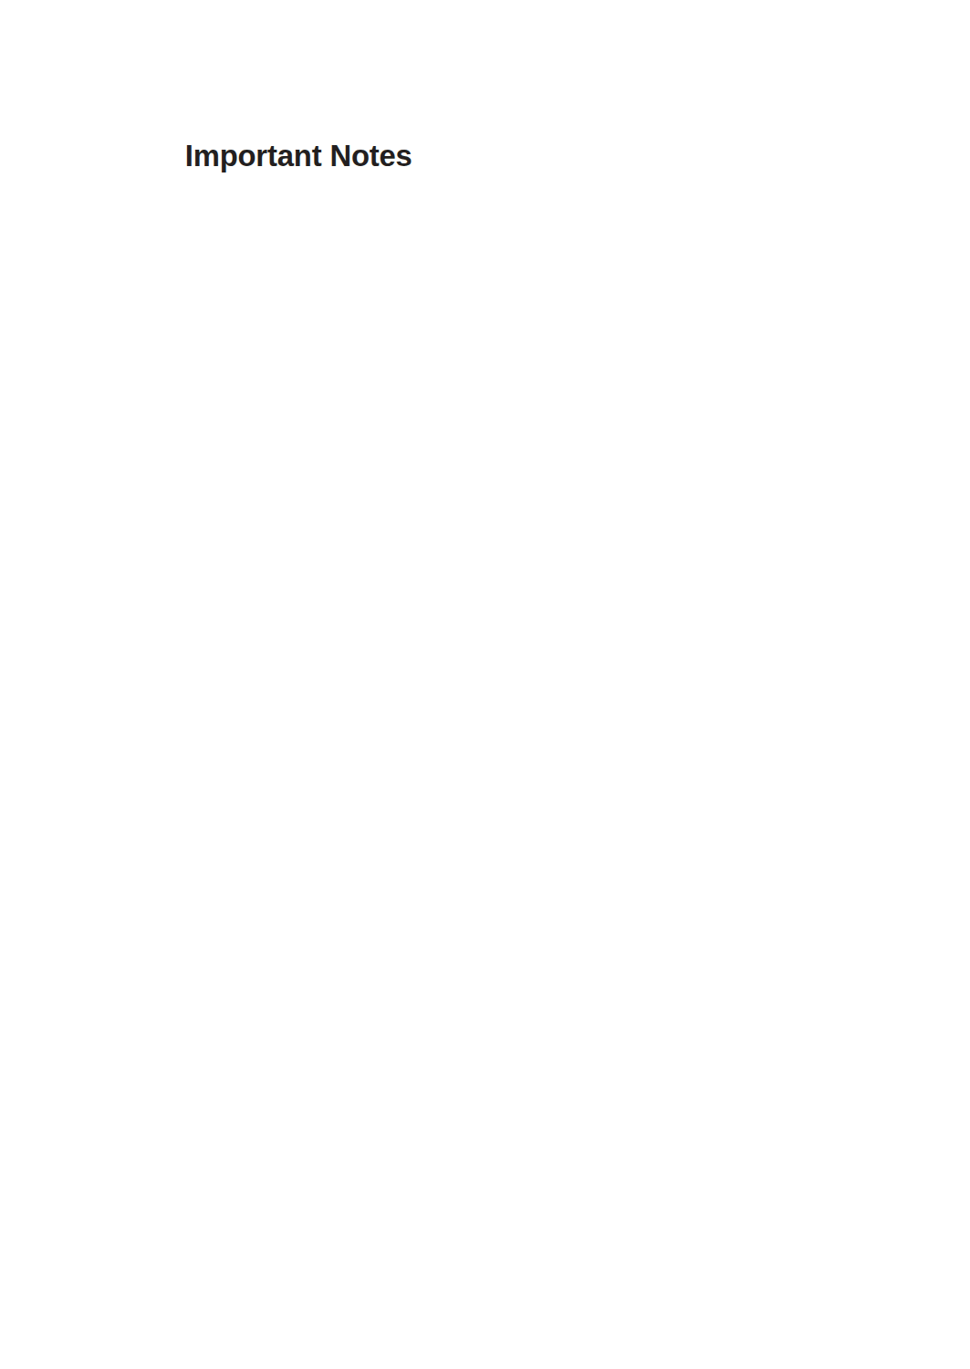Important Notes